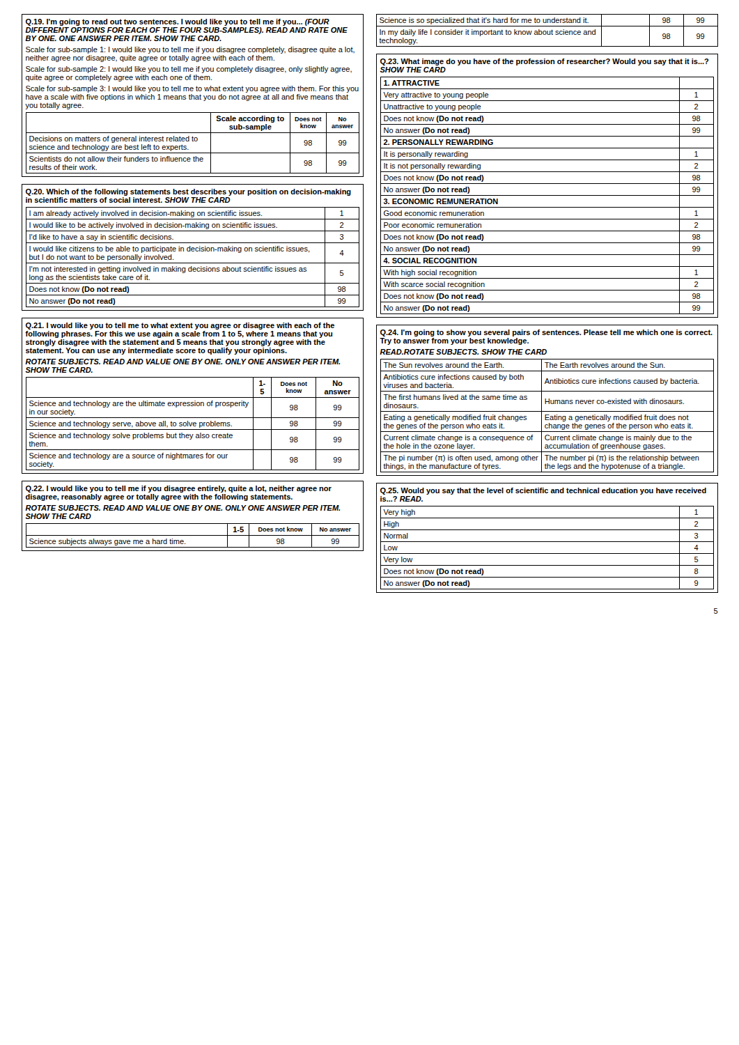Q.19. I'm going to read out two sentences. I would like you to tell me if you... (FOUR DIFFERENT OPTIONS FOR EACH OF THE FOUR SUB-SAMPLES). READ AND RATE ONE BY ONE. ONE ANSWER PER ITEM. SHOW THE CARD.
Scale for sub-sample 1: I would like you to tell me if you disagree completely, disagree quite a lot, neither agree nor disagree, quite agree or totally agree with each of them.
Scale for sub-sample 2: I would like you to tell me if you completely disagree, only slightly agree, quite agree or completely agree with each one of them.
Scale for sub-sample 3: I would like you to tell me to what extent you agree with them. For this you have a scale with five options in which 1 means that you do not agree at all and five means that you totally agree.
| | Scale according to sub-sample | Does not know | No answer |
| --- | --- | --- | --- |
| Decisions on matters of general interest related to science and technology are best left to experts. | | 98 | 99 |
| Scientists do not allow their funders to influence the results of their work. | | 98 | 99 |
Q.20. Which of the following statements best describes your position on decision-making in scientific matters of social interest. SHOW THE CARD
| I am already actively involved in decision-making on scientific issues. | 1 |
| I would like to be actively involved in decision-making on scientific issues. | 2 |
| I'd like to have a say in scientific decisions. | 3 |
| I would like citizens to be able to participate in decision-making on scientific issues, but I do not want to be personally involved. | 4 |
| I'm not interested in getting involved in making decisions about scientific issues as long as the scientists take care of it. | 5 |
| Does not know (Do not read) | 98 |
| No answer (Do not read) | 99 |
Q.21. I would like you to tell me to what extent you agree or disagree with each of the following phrases. For this we use again a scale from 1 to 5, where 1 means that you strongly disagree with the statement and 5 means that you strongly agree with the statement. You can use any intermediate score to qualify your opinions.
ROTATE SUBJECTS. READ AND VALUE ONE BY ONE. ONLY ONE ANSWER PER ITEM. SHOW THE CARD.
| | 1- 5 | Does not know | No answer |
| --- | --- | --- | --- |
| Science and technology are the ultimate expression of prosperity in our society. | | 98 | 99 |
| Science and technology serve, above all, to solve problems. | | 98 | 99 |
| Science and technology solve problems but they also create them. | | 98 | 99 |
| Science and technology are a source of nightmares for our society. | | 98 | 99 |
Q.22. I would like you to tell me if you disagree entirely, quite a lot, neither agree nor disagree, reasonably agree or totally agree with the following statements.
ROTATE SUBJECTS. READ AND VALUE ONE BY ONE. ONLY ONE ANSWER PER ITEM. SHOW THE CARD
| | 1-5 | Does not know | No answer |
| --- | --- | --- | --- |
| Science subjects always gave me a hard time. | | 98 | 99 |
| Science is so specialized that it's hard for me to understand it. | | 98 | 99 |
| In my daily life I consider it important to know about science and technology. | | 98 | 99 |
Q.23. What image do you have of the profession of researcher? Would you say that it is...?
SHOW THE CARD
| 1. ATTRACTIVE | |
| Very attractive to young people | 1 |
| Unattractive to young people | 2 |
| Does not know (Do not read) | 98 |
| No answer (Do not read) | 99 |
| 2. PERSONALLY REWARDING | |
| It is personally rewarding | 1 |
| It is not personally rewarding | 2 |
| Does not know (Do not read) | 98 |
| No answer (Do not read) | 99 |
| 3. ECONOMIC REMUNERATION | |
| Good economic remuneration | 1 |
| Poor economic remuneration | 2 |
| Does not know (Do not read) | 98 |
| No answer (Do not read) | 99 |
| 4. SOCIAL RECOGNITION | |
| With high social recognition | 1 |
| With scarce social recognition | 2 |
| Does not know (Do not read) | 98 |
| No answer (Do not read) | 99 |
Q.24. I'm going to show you several pairs of sentences. Please tell me which one is correct. Try to answer from your best knowledge.
READ.ROTATE SUBJECTS. SHOW THE CARD
| The Sun revolves around the Earth. | The Earth revolves around the Sun. |
| Antibiotics cure infections caused by both viruses and bacteria. | Antibiotics cure infections caused by bacteria. |
| The first humans lived at the same time as dinosaurs. | Humans never co-existed with dinosaurs. |
| Eating a genetically modified fruit changes the genes of the person who eats it. | Eating a genetically modified fruit does not change the genes of the person who eats it. |
| Current climate change is a consequence of the hole in the ozone layer. | Current climate change is mainly due to the accumulation of greenhouse gases. |
| The pi number (π) is often used, among other things, in the manufacture of tyres. | The number pi (π) is the relationship between the legs and the hypotenuse of a triangle. |
Q.25. Would you say that the level of scientific and technical education you have received is...? READ.
| Very high | 1 |
| High | 2 |
| Normal | 3 |
| Low | 4 |
| Very low | 5 |
| Does not know (Do not read) | 8 |
| No answer (Do not read) | 9 |
5